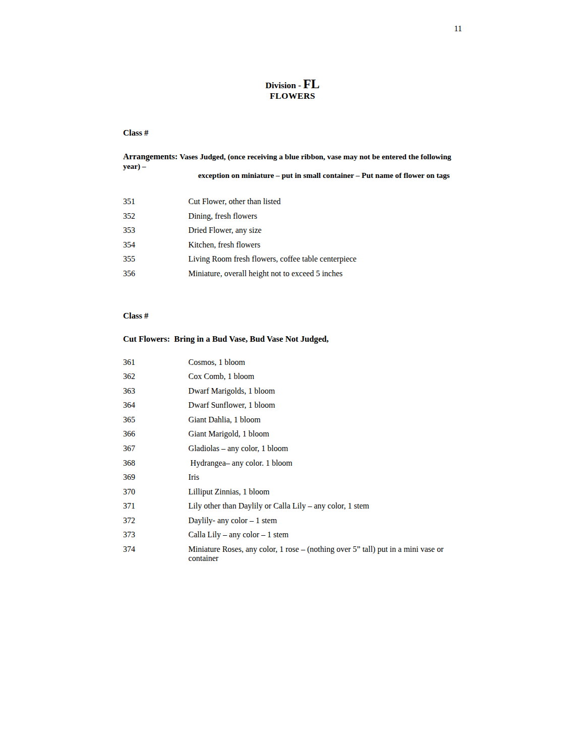11
Division - FL
FLOWERS
Class #
Arrangements: Vases Judged, (once receiving a blue ribbon, vase may not be entered the following year) – exception on miniature – put in small container – Put name of flower on tags
| 351 | Cut Flower, other than listed |
| 352 | Dining, fresh flowers |
| 353 | Dried Flower, any size |
| 354 | Kitchen, fresh flowers |
| 355 | Living Room fresh flowers, coffee table centerpiece |
| 356 | Miniature, overall height not to exceed 5 inches |
Class #
Cut Flowers: Bring in a Bud Vase, Bud Vase Not Judged,
| 361 | Cosmos, 1 bloom |
| 362 | Cox Comb, 1 bloom |
| 363 | Dwarf Marigolds, 1 bloom |
| 364 | Dwarf Sunflower, 1 bloom |
| 365 | Giant Dahlia, 1 bloom |
| 366 | Giant Marigold, 1 bloom |
| 367 | Gladiolas – any color, 1 bloom |
| 368 | Hydrangea– any color. 1 bloom |
| 369 | Iris |
| 370 | Lilliput Zinnias, 1 bloom |
| 371 | Lily other than Daylily or Calla Lily – any color, 1 stem |
| 372 | Daylily- any color – 1 stem |
| 373 | Calla Lily – any color – 1 stem |
| 374 | Miniature Roses, any color, 1 rose – (nothing over 5” tall) put in a mini vase or container |